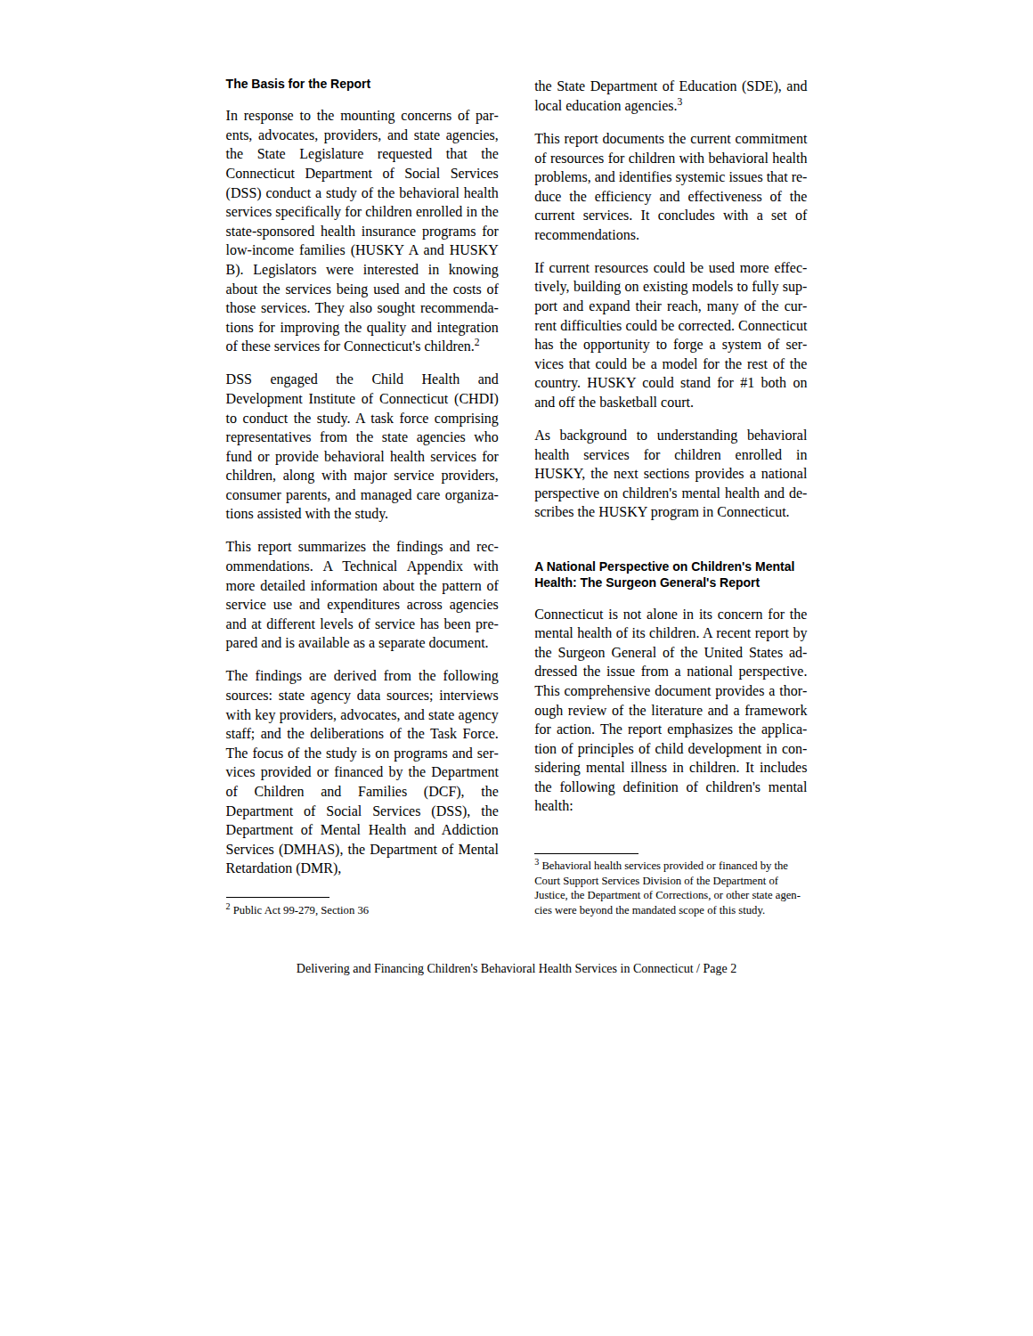The Basis for the Report
In response to the mounting concerns of parents, advocates, providers, and state agencies, the State Legislature requested that the Connecticut Department of Social Services (DSS) conduct a study of the behavioral health services specifically for children enrolled in the state-sponsored health insurance programs for low-income families (HUSKY A and HUSKY B). Legislators were interested in knowing about the services being used and the costs of those services. They also sought recommendations for improving the quality and integration of these services for Connecticut's children.2
DSS engaged the Child Health and Development Institute of Connecticut (CHDI) to conduct the study. A task force comprising representatives from the state agencies who fund or provide behavioral health services for children, along with major service providers, consumer parents, and managed care organizations assisted with the study.
This report summarizes the findings and recommendations. A Technical Appendix with more detailed information about the pattern of service use and expenditures across agencies and at different levels of service has been prepared and is available as a separate document.
The findings are derived from the following sources: state agency data sources; interviews with key providers, advocates, and state agency staff; and the deliberations of the Task Force. The focus of the study is on programs and services provided or financed by the Department of Children and Families (DCF), the Department of Social Services (DSS), the Department of Mental Health and Addiction Services (DMHAS), the Department of Mental Retardation (DMR),
2 Public Act 99-279, Section 36
the State Department of Education (SDE), and local education agencies.3
This report documents the current commitment of resources for children with behavioral health problems, and identifies systemic issues that reduce the efficiency and effectiveness of the current services. It concludes with a set of recommendations.
If current resources could be used more effectively, building on existing models to fully support and expand their reach, many of the current difficulties could be corrected. Connecticut has the opportunity to forge a system of services that could be a model for the rest of the country. HUSKY could stand for #1 both on and off the basketball court.
As background to understanding behavioral health services for children enrolled in HUSKY, the next sections provides a national perspective on children's mental health and describes the HUSKY program in Connecticut.
A National Perspective on Children's Mental Health: The Surgeon General's Report
Connecticut is not alone in its concern for the mental health of its children. A recent report by the Surgeon General of the United States addressed the issue from a national perspective. This comprehensive document provides a thorough review of the literature and a framework for action. The report emphasizes the application of principles of child development in considering mental illness in children. It includes the following definition of children's mental health:
3 Behavioral health services provided or financed by the Court Support Services Division of the Department of Justice, the Department of Corrections, or other state agencies were beyond the mandated scope of this study.
Delivering and Financing Children's Behavioral Health Services in Connecticut / Page 2